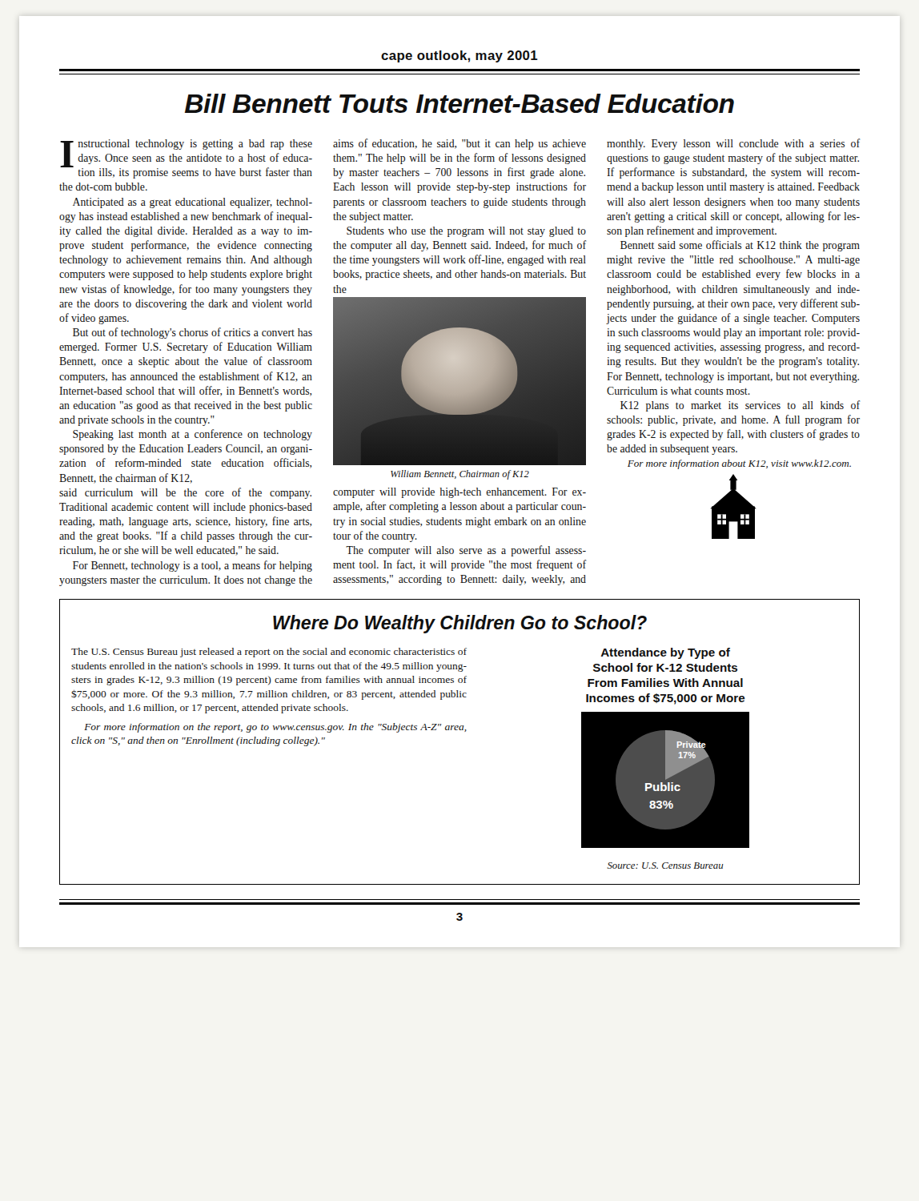cape outlook, may 2001
Bill Bennett Touts Internet-Based Education
Instructional technology is getting a bad rap these days. Once seen as the antidote to a host of education ills, its promise seems to have burst faster than the dot-com bubble.
Anticipated as a great educational equalizer, technology has instead established a new benchmark of inequality called the digital divide. Heralded as a way to improve student performance, the evidence connecting technology to achievement remains thin. And although computers were supposed to help students explore bright new vistas of knowledge, for too many youngsters they are the doors to discovering the dark and violent world of video games.
But out of technology's chorus of critics a convert has emerged. Former U.S. Secretary of Education William Bennett, once a skeptic about the value of classroom computers, has announced the establishment of K12, an Internet-based school that will offer, in Bennett's words, an education "as good as that received in the best public and private schools in the country."
Speaking last month at a conference on technology sponsored by the Education Leaders Council, an organization of reform-minded state education officials, Bennett, the chairman of K12,
said curriculum will be the core of the company. Traditional academic content will include phonics-based reading, math, language arts, science, history, fine arts, and the great books. "If a child passes through the curriculum, he or she will be well educated," he said.
For Bennett, technology is a tool, a means for helping youngsters master the curriculum. It does not change the aims of education, he said, "but it can help us achieve them." The help will be in the form of lessons designed by master teachers – 700 lessons in first grade alone. Each lesson will provide step-by-step instructions for parents or classroom teachers to guide students through the subject matter.
Students who use the program will not stay glued to the computer all day, Bennett said. Indeed, for much of the time youngsters will work off-line, engaged with real books, practice sheets, and other hands-on materials. But the
William Bennett, Chairman of K12
computer will provide high-tech enhancement. For example, after completing a lesson about a particular country in social studies, students might embark on an online tour of the country.
The computer will also serve as a powerful assessment tool. In fact, it will provide "the most frequent of assessments," according to Bennett: daily, weekly, and monthly. Every lesson will conclude with a series of questions to gauge student mastery of the subject matter. If performance is substandard, the system will recommend a backup lesson until mastery is attained. Feedback will also alert lesson designers when too many students aren't getting a critical skill or concept, allowing for lesson plan refinement and improvement.
Bennett said some officials at K12 think the program might revive the "little red schoolhouse." A multi-age classroom could be established every few blocks in a neighborhood, with children simultaneously and independently pursuing, at their own pace, very different subjects under the guidance of a single teacher. Computers in such classrooms would play an important role: providing sequenced activities, assessing progress, and recording results. But they wouldn't be the program's totality. For Bennett, technology is important, but not everything. Curriculum is what counts most.
K12 plans to market its services to all kinds of schools: public, private, and home. A full program for grades K-2 is expected by fall, with clusters of grades to be added in subsequent years.
For more information about K12, visit www.k12.com.
Where Do Wealthy Children Go to School?
The U.S. Census Bureau just released a report on the social and economic characteristics of students enrolled in the nation's schools in 1999. It turns out that of the 49.5 million youngsters in grades K-12, 9.3 million (19 percent) came from families with annual incomes of $75,000 or more. Of the 9.3 million, 7.7 million children, or 83 percent, attended public schools, and 1.6 million, or 17 percent, attended private schools.
For more information on the report, go to www.census.gov. In the "Subjects A-Z" area, click on "S," and then on "Enrollment (including college)."
Attendance by Type of
School for K-12 Students
From Families With Annual
Incomes of $75,000 or More
Private 17% Public 83%
Source: U.S. Census Bureau
3